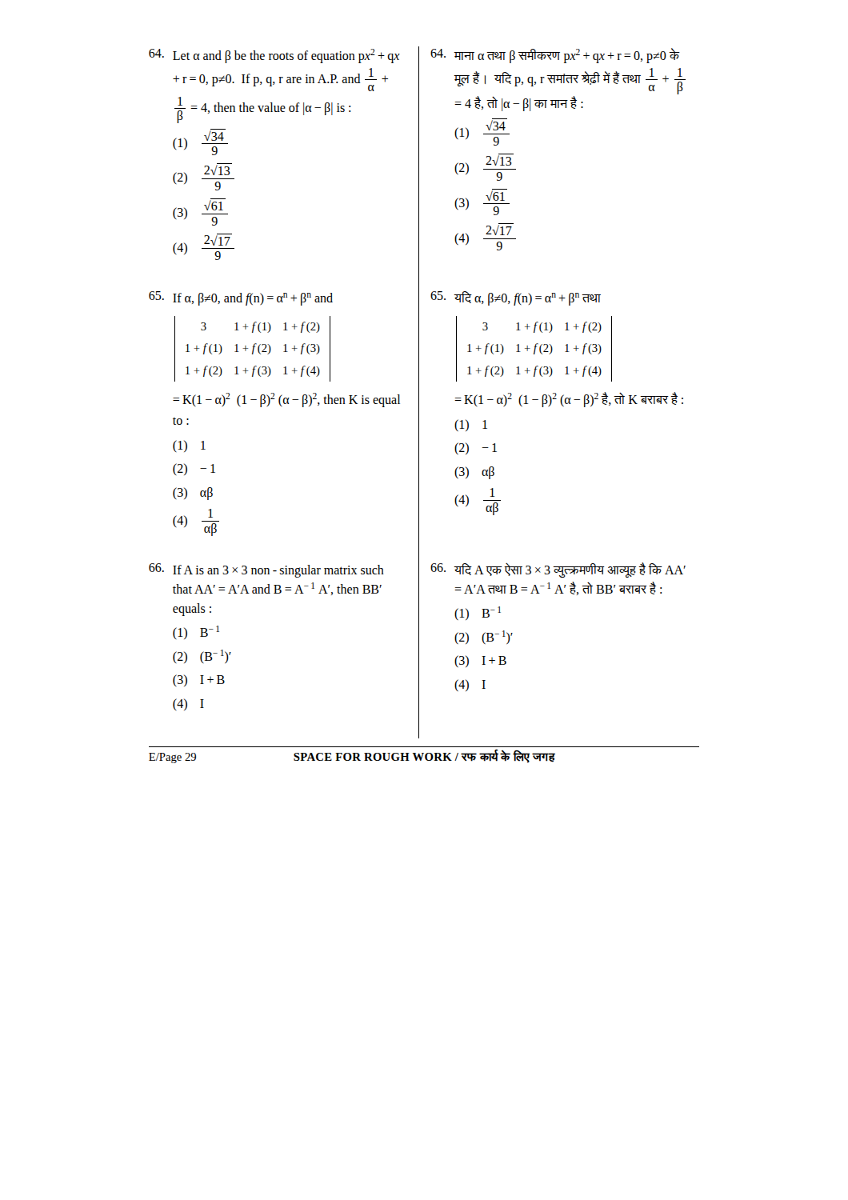| 64. Let α and β be the roots of equation p x 2 + q x + r = 0, p≠0. If p, q, r are in A.P. and 1 α + 1 β = 4, then the value of /α − β/ is : (1) √ 34 9 (2) 2 √ 13 9 (3) √ 61 9 (4) 2 √ 17 9 | 64. माना α तथा β समीकरण p x 2 + q x + r = 0, p≠0 के मूल हैं। यदि p, q, r समांतर श्रेढ़ी में हैं तथा 1 α + 1 β = 4 है, तो /α − β/ का मान है : (1) √ 34 9 (2) 2 √ 13 9 (3) √ 61 9 (4) 2 √ 17 9 |
| 65. If α, β≠0, and f (n) = α n + β n and / 3 / 1 + f (1) / 1 + f (2) / / 1 + f (1) / 1 + f (2) / 1 + f (3) / / 1 + f (2) / 1 + f (3) / 1 + f (4) / = K(1 − α) 2 (1 − β) 2 (α − β) 2 , then K is equal to : (1) 1 (2) − 1 (3) αβ (4) 1 αβ | 65. यदि α, β≠0, f (n) = α n + β n तथा / 3 / 1 + f (1) / 1 + f (2) / / 1 + f (1) / 1 + f (2) / 1 + f (3) / / 1 + f (2) / 1 + f (3) / 1 + f (4) / = K(1 − α) 2 (1 − β) 2 (α − β) 2 है, तो K बराबर है : (1) 1 (2) − 1 (3) αβ (4) 1 αβ |
| 66. If A is an 3 × 3 non - singular matrix such that AA′ = A′A and B = A − 1 A′, then BB′ equals : (1) B − 1 (2) (B − 1 )′ (3) I + B (4) I | 66. यदि A एक ऐसा 3 × 3 व्युत्क्रमणीय आव्यूह है कि AA′ = A′A तथा B = A − 1 A′ है, तो BB′ बराबर है : (1) B − 1 (2) (B − 1 )′ (3) I + B (4) I |
E/Page 29
SPACE FOR ROUGH WORK / रफ कार्य के लिए जगह